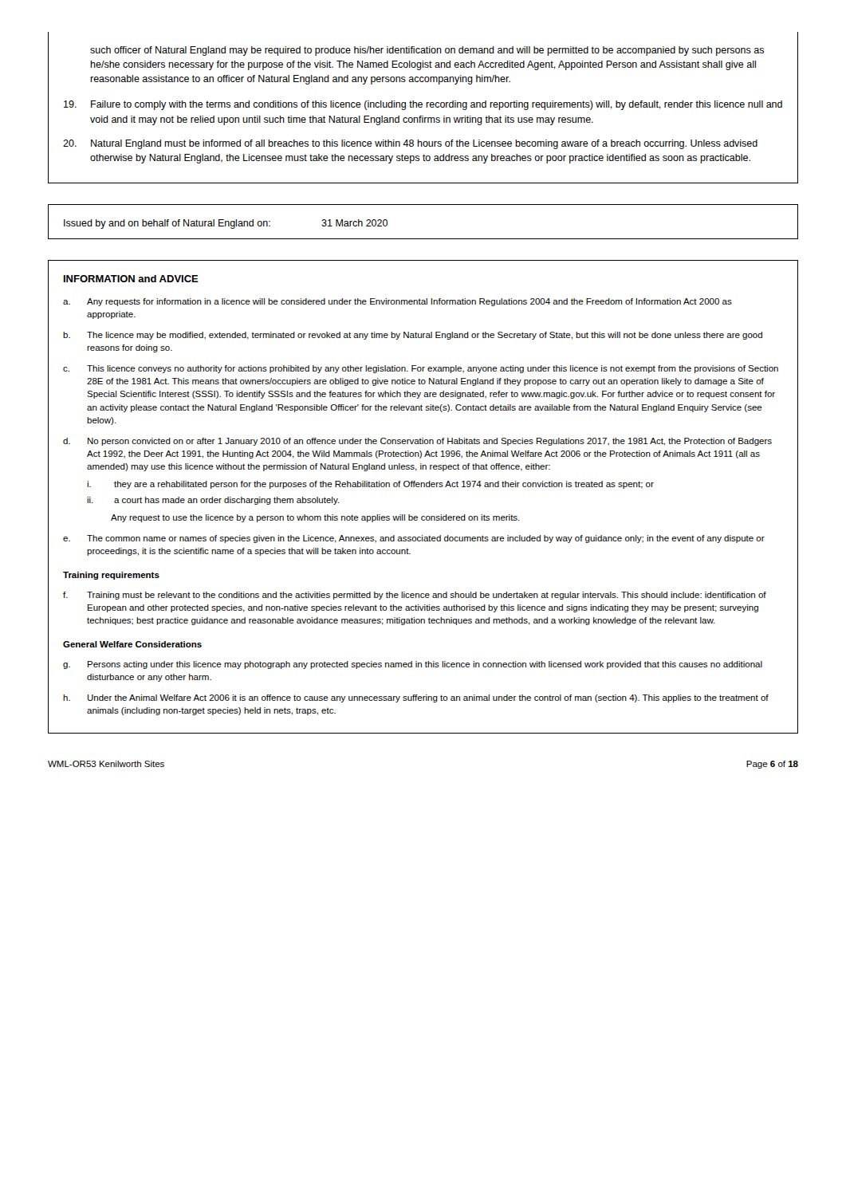such officer of Natural England may be required to produce his/her identification on demand and will be permitted to be accompanied by such persons as he/she considers necessary for the purpose of the visit. The Named Ecologist and each Accredited Agent, Appointed Person and Assistant shall give all reasonable assistance to an officer of Natural England and any persons accompanying him/her.
19. Failure to comply with the terms and conditions of this licence (including the recording and reporting requirements) will, by default, render this licence null and void and it may not be relied upon until such time that Natural England confirms in writing that its use may resume.
20. Natural England must be informed of all breaches to this licence within 48 hours of the Licensee becoming aware of a breach occurring. Unless advised otherwise by Natural England, the Licensee must take the necessary steps to address any breaches or poor practice identified as soon as practicable.
Issued by and on behalf of Natural England on: 31 March 2020
INFORMATION and ADVICE
a. Any requests for information in a licence will be considered under the Environmental Information Regulations 2004 and the Freedom of Information Act 2000 as appropriate.
b. The licence may be modified, extended, terminated or revoked at any time by Natural England or the Secretary of State, but this will not be done unless there are good reasons for doing so.
c. This licence conveys no authority for actions prohibited by any other legislation. For example, anyone acting under this licence is not exempt from the provisions of Section 28E of the 1981 Act. This means that owners/occupiers are obliged to give notice to Natural England if they propose to carry out an operation likely to damage a Site of Special Scientific Interest (SSSI). To identify SSSIs and the features for which they are designated, refer to www.magic.gov.uk. For further advice or to request consent for an activity please contact the Natural England 'Responsible Officer' for the relevant site(s). Contact details are available from the Natural England Enquiry Service (see below).
d. No person convicted on or after 1 January 2010 of an offence under the Conservation of Habitats and Species Regulations 2017, the 1981 Act, the Protection of Badgers Act 1992, the Deer Act 1991, the Hunting Act 2004, the Wild Mammals (Protection) Act 1996, the Animal Welfare Act 2006 or the Protection of Animals Act 1911 (all as amended) may use this licence without the permission of Natural England unless, in respect of that offence, either:
i. they are a rehabilitated person for the purposes of the Rehabilitation of Offenders Act 1974 and their conviction is treated as spent; or
ii. a court has made an order discharging them absolutely.
Any request to use the licence by a person to whom this note applies will be considered on its merits.
e. The common name or names of species given in the Licence, Annexes, and associated documents are included by way of guidance only; in the event of any dispute or proceedings, it is the scientific name of a species that will be taken into account.
Training requirements
f. Training must be relevant to the conditions and the activities permitted by the licence and should be undertaken at regular intervals. This should include: identification of European and other protected species, and non-native species relevant to the activities authorised by this licence and signs indicating they may be present; surveying techniques; best practice guidance and reasonable avoidance measures; mitigation techniques and methods, and a working knowledge of the relevant law.
General Welfare Considerations
g. Persons acting under this licence may photograph any protected species named in this licence in connection with licensed work provided that this causes no additional disturbance or any other harm.
h. Under the Animal Welfare Act 2006 it is an offence to cause any unnecessary suffering to an animal under the control of man (section 4). This applies to the treatment of animals (including non-target species) held in nets, traps, etc.
WML-OR53 Kenilworth Sites
Page 6 of 18